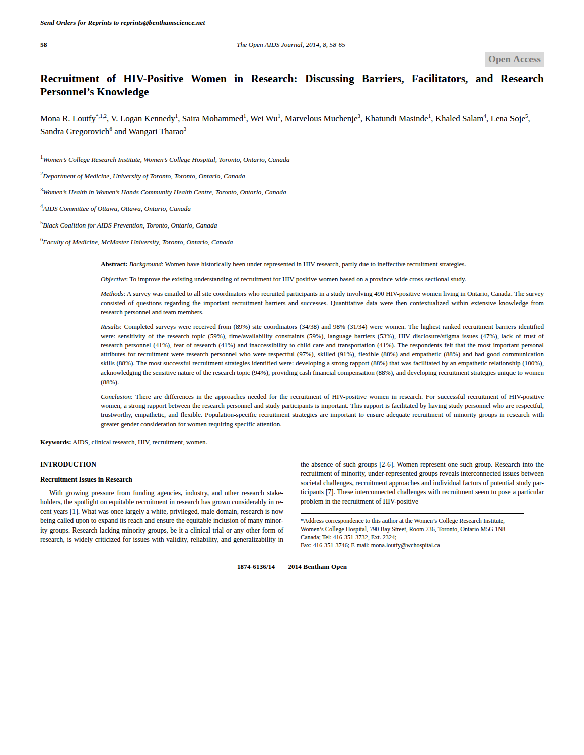Send Orders for Reprints to reprints@benthamscience.net
58
The Open AIDS Journal, 2014, 8, 58-65
Open Access
Recruitment of HIV-Positive Women in Research: Discussing Barriers, Facilitators, and Research Personnel’s Knowledge
Mona R. Loutfy*,1,2, V. Logan Kennedy1, Saira Mohammed1, Wei Wu1, Marvelous Muchenje3, Khatundi Masinde1, Khaled Salam4, Lena Soje5, Sandra Gregorovich6 and Wangari Tharao3
1Women’s College Research Institute, Women’s College Hospital, Toronto, Ontario, Canada
2Department of Medicine, University of Toronto, Toronto, Ontario, Canada
3Women’s Health in Women’s Hands Community Health Centre, Toronto, Ontario, Canada
4AIDS Committee of Ottawa, Ottawa, Ontario, Canada
5Black Coalition for AIDS Prevention, Toronto, Ontario, Canada
6Faculty of Medicine, McMaster University, Toronto, Ontario, Canada
Abstract: Background: Women have historically been under-represented in HIV research, partly due to ineffective recruitment strategies.
Objective: To improve the existing understanding of recruitment for HIV-positive women based on a province-wide cross-sectional study.
Methods: A survey was emailed to all site coordinators who recruited participants in a study involving 490 HIV-positive women living in Ontario, Canada. The survey consisted of questions regarding the important recruitment barriers and successes. Quantitative data were then contextualized within extensive knowledge from research personnel and team members.
Results: Completed surveys were received from (89%) site coordinators (34/38) and 98% (31/34) were women. The highest ranked recruitment barriers identified were: sensitivity of the research topic (59%), time/availability constraints (59%), language barriers (53%), HIV disclosure/stigma issues (47%), lack of trust of research personnel (41%), fear of research (41%) and inaccessibility to child care and transportation (41%). The respondents felt that the most important personal attributes for recruitment were research personnel who were respectful (97%), skilled (91%), flexible (88%) and empathetic (88%) and had good communication skills (88%). The most successful recruitment strategies identified were: developing a strong rapport (88%) that was facilitated by an empathetic relationship (100%), acknowledging the sensitive nature of the research topic (94%), providing cash financial compensation (88%), and developing recruitment strategies unique to women (88%).
Conclusion: There are differences in the approaches needed for the recruitment of HIV-positive women in research. For successful recruitment of HIV-positive women, a strong rapport between the research personnel and study participants is important. This rapport is facilitated by having study personnel who are respectful, trustworthy, empathetic, and flexible. Population-specific recruitment strategies are important to ensure adequate recruitment of minority groups in research with greater gender consideration for women requiring specific attention.
Keywords: AIDS, clinical research, HIV, recruitment, women.
INTRODUCTION
Recruitment Issues in Research
With growing pressure from funding agencies, industry, and other research stakeholders, the spotlight on equitable recruitment in research has grown considerably in recent years [1]. What was once largely a white, privileged, male domain, research is now being called upon to expand its reach and ensure the equitable inclusion of many minority groups. Research lacking minority groups, be it a clinical trial or any other form of research, is widely criticized for issues with validity, reliability, and generalizability in the absence of such groups [2-6]. Women represent one such group. Research into the recruitment of minority, under-represented groups reveals interconnected issues between societal challenges, recruitment approaches and individual factors of potential study participants [7]. These interconnected challenges with recruitment seem to pose a particular problem in the recruitment of HIV-positive
*Address correspondence to this author at the Women’s College Research Institute, Women’s College Hospital, 790 Bay Street, Room 736, Toronto, Ontario M5G 1N8 Canada; Tel: 416-351-3732, Ext. 2324;
Fax: 416-351-3746; E-mail: mona.loutfy@wchospital.ca
1874-6136/142014 Bentham Open